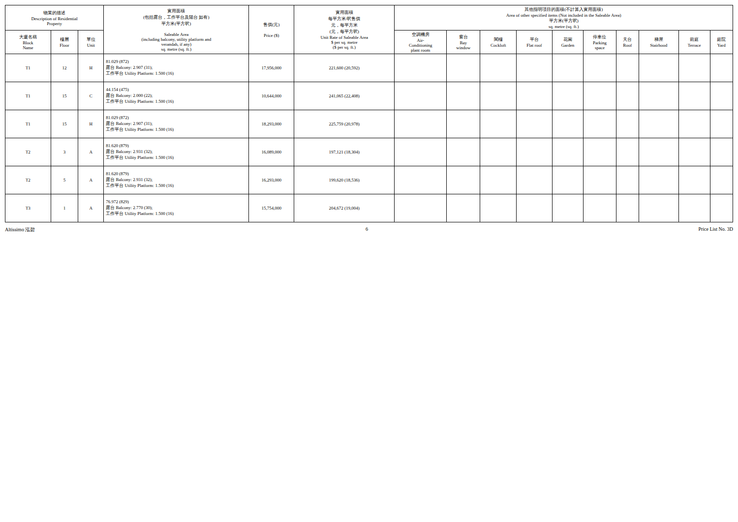| 物業的描述 Description of Residential Property | 實用面積 (包括露台，工作平台及陽台 如有) 平方米(平方呎) Saleable Area (including balcony, utility platform and verandah, if any) sq. metre (sq. ft.) | 售價(元) Price ($) | 實用面積 每平方米/呎售價 元，每平方米 (元，每平方呎) Unit Rate of Saleable Area $ per sq. metre ($ per sq. ft.) | 其他指明項目的面積(不計算入實用面積) Area of other specified items (Not included in the Saleable Area) 平方米(平方呎) sq. metre (sq. ft.) |
| --- | --- | --- | --- | --- |
| 大廈名稱 Block Name | 樓層 Floor | 單位 Unit | 空調機房 Air- Conditioning plant room | 窗台 Bay window | 閣樓 Cockloft | 平台 Flat roof | 花園 Garden | 停車位 Parking space | 天台 Roof | 梯屋 Stairhood | 前庭 Terrace | 庭院 Yard |
| T1 | 12 | H | 81.029 (872) 露台 Balcony: 2.907 (31); 工作平台 Utility Platform: 1.500 (16) | 17,956,000 | 221,600 (20,592) | | | | | | | | | | |
| T1 | 15 | C | 44.154 (475) 露台 Balcony: 2.000 (22); 工作平台 Utility Platform: 1.500 (16) | 10,644,000 | 241,065 (22,408) | | | | | | | | | | |
| T1 | 15 | H | 81.029 (872) 露台 Balcony: 2.907 (31); 工作平台 Utility Platform: 1.500 (16) | 18,293,000 | 225,759 (20,978) | | | | | | | | | | |
| T2 | 3 | A | 81.620 (879) 露台 Balcony: 2.931 (32); 工作平台 Utility Platform: 1.500 (16) | 16,089,000 | 197,121 (18,304) | | | | | | | | | | |
| T2 | 5 | A | 81.620 (879) 露台 Balcony: 2.931 (32); 工作平台 Utility Platform: 1.500 (16) | 16,293,000 | 199,620 (18,536) | | | | | | | | | | |
| T3 | 1 | A | 76.972 (829) 露台 Balcony: 2.770 (30); 工作平台 Utility Platform: 1.500 (16) | 15,754,000 | 204,672 (19,004) | | | | | | | | | | |
Altissimo 泓碧
6
Price List No. 3D